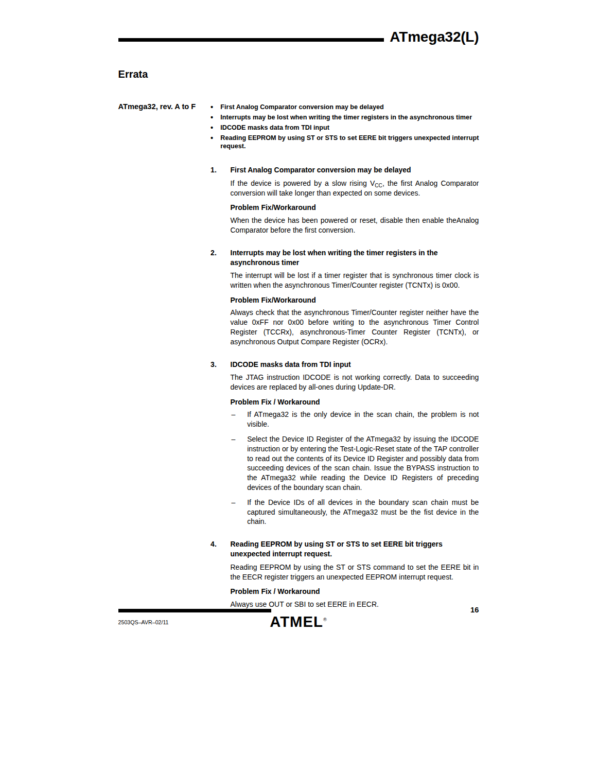ATmega32(L)
Errata
ATmega32, rev. A to F
First Analog Comparator conversion may be delayed
Interrupts may be lost when writing the timer registers in the asynchronous timer
IDCODE masks data from TDI input
Reading EEPROM by using ST or STS to set EERE bit triggers unexpected interrupt request.
First Analog Comparator conversion may be delayed
If the device is powered by a slow rising VCC, the first Analog Comparator conversion will take longer than expected on some devices.
Problem Fix/Workaround
When the device has been powered or reset, disable then enable theAnalog Comparator before the first conversion.
Interrupts may be lost when writing the timer registers in the asynchronous timer
The interrupt will be lost if a timer register that is synchronous timer clock is written when the asynchronous Timer/Counter register (TCNTx) is 0x00.
Problem Fix/Workaround
Always check that the asynchronous Timer/Counter register neither have the value 0xFF nor 0x00 before writing to the asynchronous Timer Control Register (TCCRx), asynchronous-Timer Counter Register (TCNTx), or asynchronous Output Compare Register (OCRx).
IDCODE masks data from TDI input
The JTAG instruction IDCODE is not working correctly. Data to succeeding devices are replaced by all-ones during Update-DR.
Problem Fix / Workaround
If ATmega32 is the only device in the scan chain, the problem is not visible.
Select the Device ID Register of the ATmega32 by issuing the IDCODE instruction or by entering the Test-Logic-Reset state of the TAP controller to read out the contents of its Device ID Register and possibly data from succeeding devices of the scan chain. Issue the BYPASS instruction to the ATmega32 while reading the Device ID Registers of preceding devices of the boundary scan chain.
If the Device IDs of all devices in the boundary scan chain must be captured simultaneously, the ATmega32 must be the fist device in the chain.
Reading EEPROM by using ST or STS to set EERE bit triggers unexpected interrupt request.
Reading EEPROM by using the ST or STS command to set the EERE bit in the EECR register triggers an unexpected EEPROM interrupt request.
Problem Fix / Workaround
Always use OUT or SBI to set EERE in EECR.
ATMEL®
16
2503QS–AVR–02/11